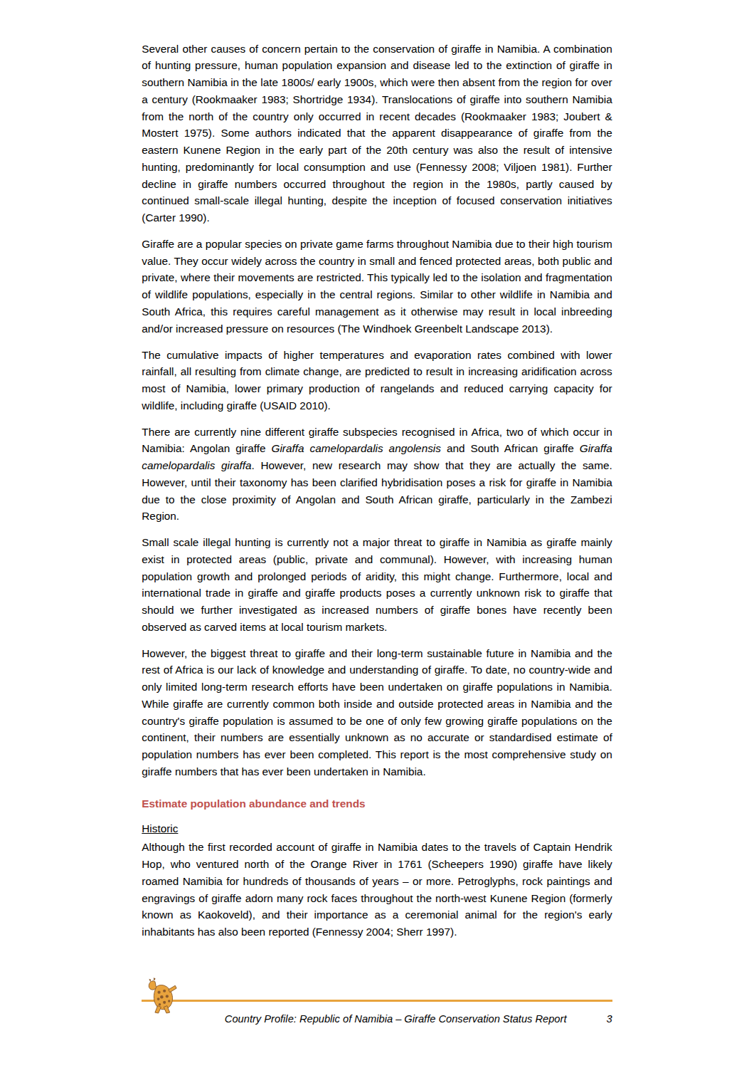Several other causes of concern pertain to the conservation of giraffe in Namibia. A combination of hunting pressure, human population expansion and disease led to the extinction of giraffe in southern Namibia in the late 1800s/ early 1900s, which were then absent from the region for over a century (Rookmaaker 1983; Shortridge 1934). Translocations of giraffe into southern Namibia from the north of the country only occurred in recent decades (Rookmaaker 1983; Joubert & Mostert 1975). Some authors indicated that the apparent disappearance of giraffe from the eastern Kunene Region in the early part of the 20th century was also the result of intensive hunting, predominantly for local consumption and use (Fennessy 2008; Viljoen 1981). Further decline in giraffe numbers occurred throughout the region in the 1980s, partly caused by continued small-scale illegal hunting, despite the inception of focused conservation initiatives (Carter 1990).
Giraffe are a popular species on private game farms throughout Namibia due to their high tourism value. They occur widely across the country in small and fenced protected areas, both public and private, where their movements are restricted. This typically led to the isolation and fragmentation of wildlife populations, especially in the central regions. Similar to other wildlife in Namibia and South Africa, this requires careful management as it otherwise may result in local inbreeding and/or increased pressure on resources (The Windhoek Greenbelt Landscape 2013).
The cumulative impacts of higher temperatures and evaporation rates combined with lower rainfall, all resulting from climate change, are predicted to result in increasing aridification across most of Namibia, lower primary production of rangelands and reduced carrying capacity for wildlife, including giraffe (USAID 2010).
There are currently nine different giraffe subspecies recognised in Africa, two of which occur in Namibia: Angolan giraffe Giraffa camelopardalis angolensis and South African giraffe Giraffa camelopardalis giraffa. However, new research may show that they are actually the same. However, until their taxonomy has been clarified hybridisation poses a risk for giraffe in Namibia due to the close proximity of Angolan and South African giraffe, particularly in the Zambezi Region.
Small scale illegal hunting is currently not a major threat to giraffe in Namibia as giraffe mainly exist in protected areas (public, private and communal). However, with increasing human population growth and prolonged periods of aridity, this might change. Furthermore, local and international trade in giraffe and giraffe products poses a currently unknown risk to giraffe that should we further investigated as increased numbers of giraffe bones have recently been observed as carved items at local tourism markets.
However, the biggest threat to giraffe and their long-term sustainable future in Namibia and the rest of Africa is our lack of knowledge and understanding of giraffe. To date, no country-wide and only limited long-term research efforts have been undertaken on giraffe populations in Namibia. While giraffe are currently common both inside and outside protected areas in Namibia and the country's giraffe population is assumed to be one of only few growing giraffe populations on the continent, their numbers are essentially unknown as no accurate or standardised estimate of population numbers has ever been completed. This report is the most comprehensive study on giraffe numbers that has ever been undertaken in Namibia.
Estimate population abundance and trends
Historic
Although the first recorded account of giraffe in Namibia dates to the travels of Captain Hendrik Hop, who ventured north of the Orange River in 1761 (Scheepers 1990) giraffe have likely roamed Namibia for hundreds of thousands of years – or more. Petroglyphs, rock paintings and engravings of giraffe adorn many rock faces throughout the north-west Kunene Region (formerly known as Kaokoveld), and their importance as a ceremonial animal for the region's early inhabitants has also been reported (Fennessy 2004; Sherr 1997).
Country Profile: Republic of Namibia – Giraffe Conservation Status Report
3